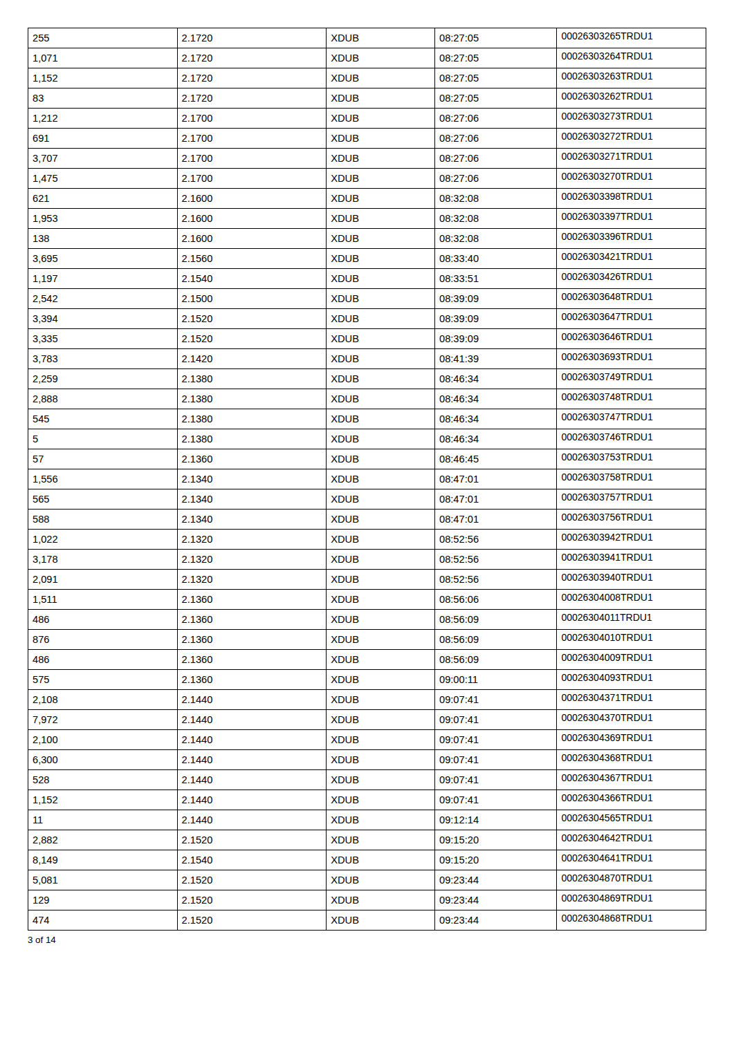| 255 | 2.1720 | XDUB | 08:27:05 | 00026303265TRDU1 |
| 1,071 | 2.1720 | XDUB | 08:27:05 | 00026303264TRDU1 |
| 1,152 | 2.1720 | XDUB | 08:27:05 | 00026303263TRDU1 |
| 83 | 2.1720 | XDUB | 08:27:05 | 00026303262TRDU1 |
| 1,212 | 2.1700 | XDUB | 08:27:06 | 00026303273TRDU1 |
| 691 | 2.1700 | XDUB | 08:27:06 | 00026303272TRDU1 |
| 3,707 | 2.1700 | XDUB | 08:27:06 | 00026303271TRDU1 |
| 1,475 | 2.1700 | XDUB | 08:27:06 | 00026303270TRDU1 |
| 621 | 2.1600 | XDUB | 08:32:08 | 00026303398TRDU1 |
| 1,953 | 2.1600 | XDUB | 08:32:08 | 00026303397TRDU1 |
| 138 | 2.1600 | XDUB | 08:32:08 | 00026303396TRDU1 |
| 3,695 | 2.1560 | XDUB | 08:33:40 | 00026303421TRDU1 |
| 1,197 | 2.1540 | XDUB | 08:33:51 | 00026303426TRDU1 |
| 2,542 | 2.1500 | XDUB | 08:39:09 | 00026303648TRDU1 |
| 3,394 | 2.1520 | XDUB | 08:39:09 | 00026303647TRDU1 |
| 3,335 | 2.1520 | XDUB | 08:39:09 | 00026303646TRDU1 |
| 3,783 | 2.1420 | XDUB | 08:41:39 | 00026303693TRDU1 |
| 2,259 | 2.1380 | XDUB | 08:46:34 | 00026303749TRDU1 |
| 2,888 | 2.1380 | XDUB | 08:46:34 | 00026303748TRDU1 |
| 545 | 2.1380 | XDUB | 08:46:34 | 00026303747TRDU1 |
| 5 | 2.1380 | XDUB | 08:46:34 | 00026303746TRDU1 |
| 57 | 2.1360 | XDUB | 08:46:45 | 00026303753TRDU1 |
| 1,556 | 2.1340 | XDUB | 08:47:01 | 00026303758TRDU1 |
| 565 | 2.1340 | XDUB | 08:47:01 | 00026303757TRDU1 |
| 588 | 2.1340 | XDUB | 08:47:01 | 00026303756TRDU1 |
| 1,022 | 2.1320 | XDUB | 08:52:56 | 00026303942TRDU1 |
| 3,178 | 2.1320 | XDUB | 08:52:56 | 00026303941TRDU1 |
| 2,091 | 2.1320 | XDUB | 08:52:56 | 00026303940TRDU1 |
| 1,511 | 2.1360 | XDUB | 08:56:06 | 00026304008TRDU1 |
| 486 | 2.1360 | XDUB | 08:56:09 | 00026304011TRDU1 |
| 876 | 2.1360 | XDUB | 08:56:09 | 00026304010TRDU1 |
| 486 | 2.1360 | XDUB | 08:56:09 | 00026304009TRDU1 |
| 575 | 2.1360 | XDUB | 09:00:11 | 00026304093TRDU1 |
| 2,108 | 2.1440 | XDUB | 09:07:41 | 00026304371TRDU1 |
| 7,972 | 2.1440 | XDUB | 09:07:41 | 00026304370TRDU1 |
| 2,100 | 2.1440 | XDUB | 09:07:41 | 00026304369TRDU1 |
| 6,300 | 2.1440 | XDUB | 09:07:41 | 00026304368TRDU1 |
| 528 | 2.1440 | XDUB | 09:07:41 | 00026304367TRDU1 |
| 1,152 | 2.1440 | XDUB | 09:07:41 | 00026304366TRDU1 |
| 11 | 2.1440 | XDUB | 09:12:14 | 00026304565TRDU1 |
| 2,882 | 2.1520 | XDUB | 09:15:20 | 00026304642TRDU1 |
| 8,149 | 2.1540 | XDUB | 09:15:20 | 00026304641TRDU1 |
| 5,081 | 2.1520 | XDUB | 09:23:44 | 00026304870TRDU1 |
| 129 | 2.1520 | XDUB | 09:23:44 | 00026304869TRDU1 |
| 474 | 2.1520 | XDUB | 09:23:44 | 00026304868TRDU1 |
3 of 14